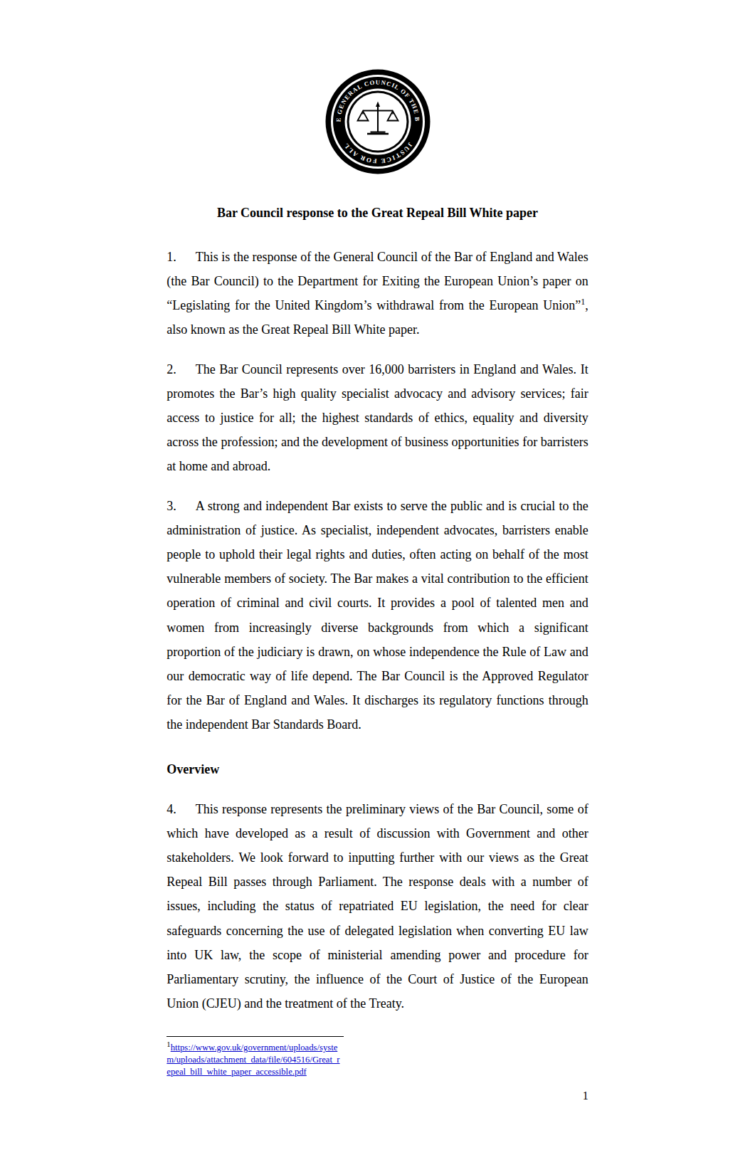THE GENERAL COUNCIL OF THE BAR JUSTICE FOR ALL
Bar Council response to the Great Repeal Bill White paper
1. This is the response of the General Council of the Bar of England and Wales (the Bar Council) to the Department for Exiting the European Union’s paper on “Legislating for the United Kingdom’s withdrawal from the European Union”1, also known as the Great Repeal Bill White paper.
2. The Bar Council represents over 16,000 barristers in England and Wales. It promotes the Bar’s high quality specialist advocacy and advisory services; fair access to justice for all; the highest standards of ethics, equality and diversity across the profession; and the development of business opportunities for barristers at home and abroad.
3. A strong and independent Bar exists to serve the public and is crucial to the administration of justice. As specialist, independent advocates, barristers enable people to uphold their legal rights and duties, often acting on behalf of the most vulnerable members of society. The Bar makes a vital contribution to the efficient operation of criminal and civil courts. It provides a pool of talented men and women from increasingly diverse backgrounds from which a significant proportion of the judiciary is drawn, on whose independence the Rule of Law and our democratic way of life depend. The Bar Council is the Approved Regulator for the Bar of England and Wales. It discharges its regulatory functions through the independent Bar Standards Board.
Overview
4. This response represents the preliminary views of the Bar Council, some of which have developed as a result of discussion with Government and other stakeholders. We look forward to inputting further with our views as the Great Repeal Bill passes through Parliament. The response deals with a number of issues, including the status of repatriated EU legislation, the need for clear safeguards concerning the use of delegated legislation when converting EU law into UK law, the scope of ministerial amending power and procedure for Parliamentary scrutiny, the influence of the Court of Justice of the European Union (CJEU) and the treatment of the Treaty.
1https://www.gov.uk/government/uploads/system/uploads/attachment_data/file/604516/Great_repeal_bill_white_paper_accessible.pdf
1